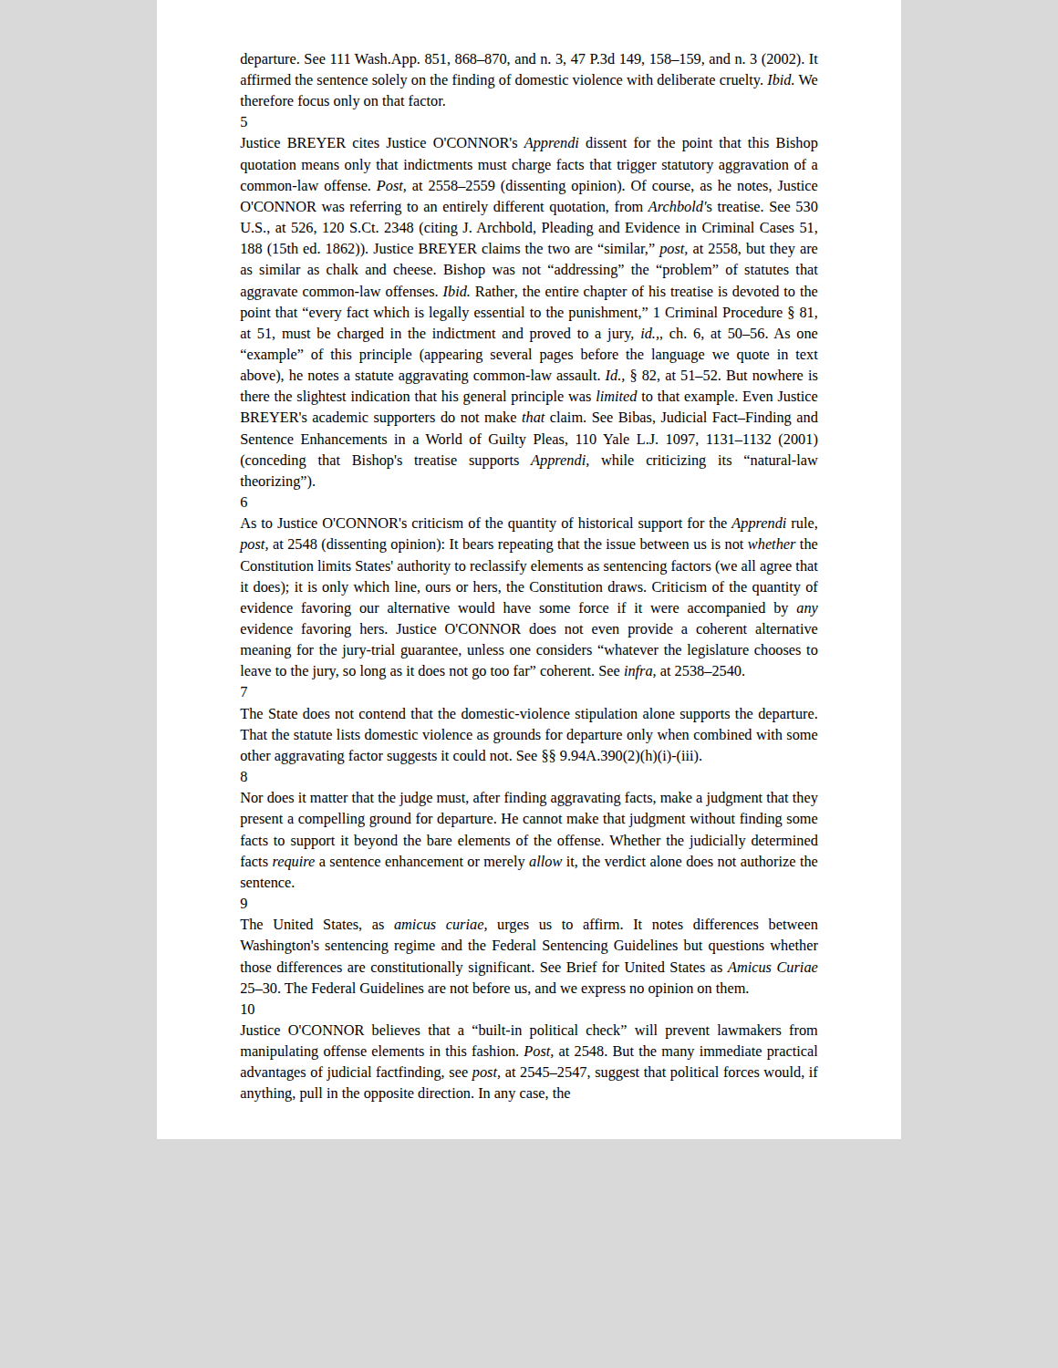departure. See 111 Wash.App. 851, 868–870, and n. 3, 47 P.3d 149, 158–159, and n. 3 (2002). It affirmed the sentence solely on the finding of domestic violence with deliberate cruelty. Ibid. We therefore focus only on that factor.
5
Justice BREYER cites Justice O'CONNOR's Apprendi dissent for the point that this Bishop quotation means only that indictments must charge facts that trigger statutory aggravation of a common-law offense. Post, at 2558–2559 (dissenting opinion). Of course, as he notes, Justice O'CONNOR was referring to an entirely different quotation, from Archbold's treatise. See 530 U.S., at 526, 120 S.Ct. 2348 (citing J. Archbold, Pleading and Evidence in Criminal Cases 51, 188 (15th ed. 1862)). Justice BREYER claims the two are “similar,” post, at 2558, but they are as similar as chalk and cheese. Bishop was not “addressing” the “problem” of statutes that aggravate common-law offenses. Ibid. Rather, the entire chapter of his treatise is devoted to the point that “every fact which is legally essential to the punishment,” 1 Criminal Procedure § 81, at 51, must be charged in the indictment and proved to a jury, id.,, ch. 6, at 50–56. As one “example” of this principle (appearing several pages before the language we quote in text above), he notes a statute aggravating common-law assault. Id., § 82, at 51–52. But nowhere is there the slightest indication that his general principle was limited to that example. Even Justice BREYER's academic supporters do not make that claim. See Bibas, Judicial Fact–Finding and Sentence Enhancements in a World of Guilty Pleas, 110 Yale L.J. 1097, 1131–1132 (2001) (conceding that Bishop's treatise supports Apprendi, while criticizing its “natural-law theorizing”).
6
As to Justice O'CONNOR's criticism of the quantity of historical support for the Apprendi rule, post, at 2548 (dissenting opinion): It bears repeating that the issue between us is not whether the Constitution limits States' authority to reclassify elements as sentencing factors (we all agree that it does); it is only which line, ours or hers, the Constitution draws. Criticism of the quantity of evidence favoring our alternative would have some force if it were accompanied by any evidence favoring hers. Justice O'CONNOR does not even provide a coherent alternative meaning for the jury-trial guarantee, unless one considers “whatever the legislature chooses to leave to the jury, so long as it does not go too far” coherent. See infra, at 2538–2540.
7
The State does not contend that the domestic-violence stipulation alone supports the departure. That the statute lists domestic violence as grounds for departure only when combined with some other aggravating factor suggests it could not. See §§ 9.94A.390(2)(h)(i)-(iii).
8
Nor does it matter that the judge must, after finding aggravating facts, make a judgment that they present a compelling ground for departure. He cannot make that judgment without finding some facts to support it beyond the bare elements of the offense. Whether the judicially determined facts require a sentence enhancement or merely allow it, the verdict alone does not authorize the sentence.
9
The United States, as amicus curiae, urges us to affirm. It notes differences between Washington's sentencing regime and the Federal Sentencing Guidelines but questions whether those differences are constitutionally significant. See Brief for United States as Amicus Curiae 25–30. The Federal Guidelines are not before us, and we express no opinion on them.
10
Justice O'CONNOR believes that a “built-in political check” will prevent lawmakers from manipulating offense elements in this fashion. Post, at 2548. But the many immediate practical advantages of judicial factfinding, see post, at 2545–2547, suggest that political forces would, if anything, pull in the opposite direction. In any case, the